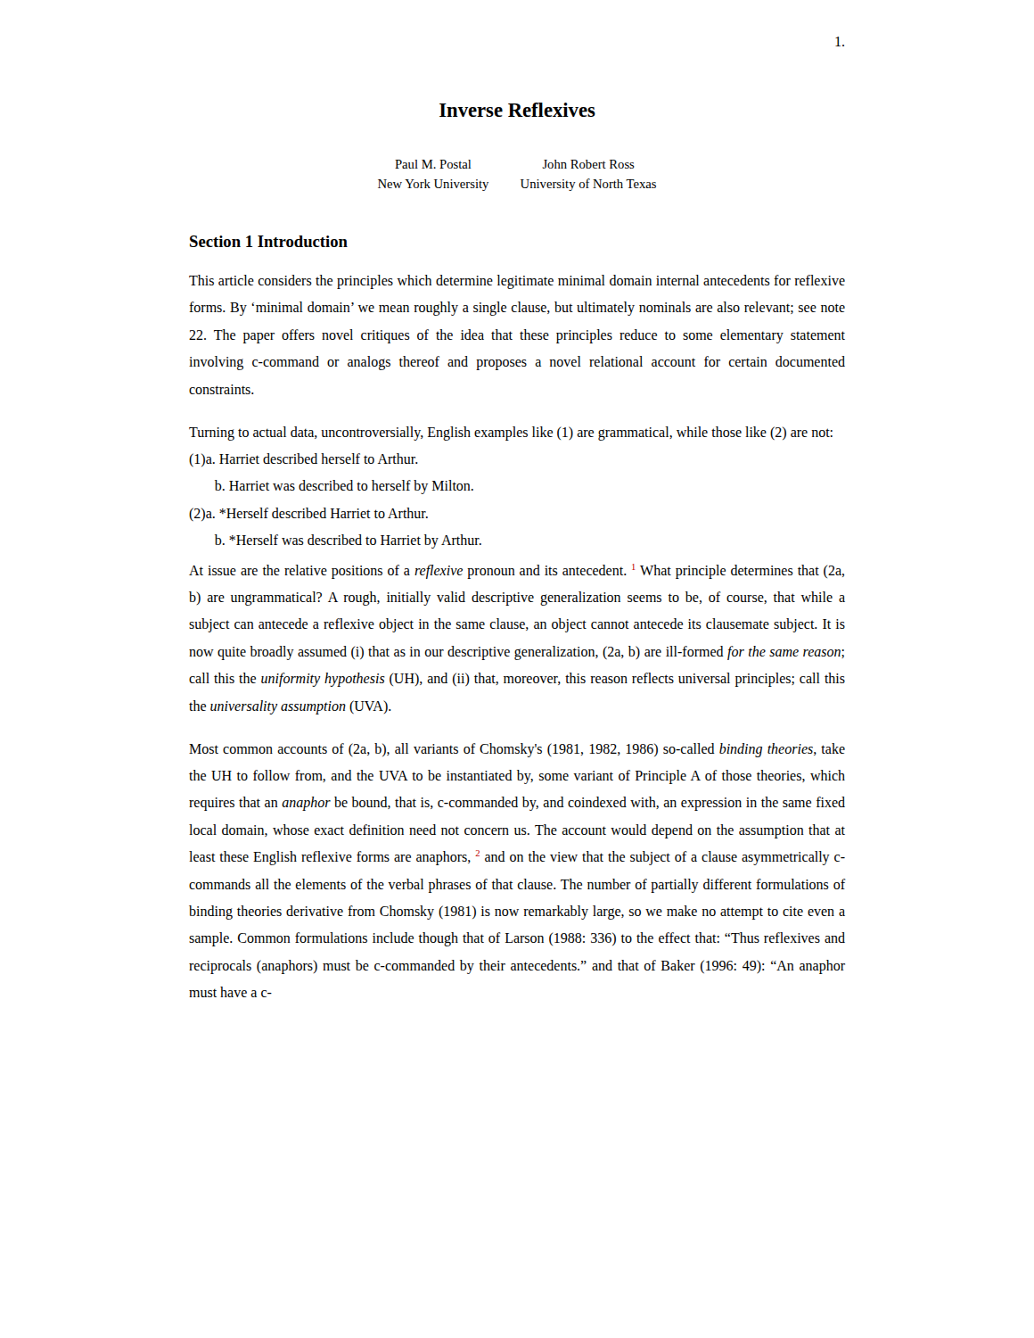1.
Inverse Reflexives
| Paul M. Postal | John Robert Ross |
| New York University | University of North Texas |
Section 1 Introduction
This article considers the principles which determine legitimate minimal domain internal antecedents for reflexive forms. By ‘minimal domain’ we mean roughly a single clause, but ultimately nominals are also relevant; see note 22. The paper offers novel critiques of the idea that these principles reduce to some elementary statement involving c-command or analogs thereof and proposes a novel relational account for certain documented constraints.
Turning to actual data, uncontroversially, English examples like (1) are grammatical, while those like (2) are not:
(1)a. Harriet described herself to Arthur.
b. Harriet was described to herself by Milton.
(2)a. *Herself described Harriet to Arthur.
b. *Herself was described to Harriet by Arthur.
At issue are the relative positions of a reflexive pronoun and its antecedent. 1 What principle determines that (2a, b) are ungrammatical? A rough, initially valid descriptive generalization seems to be, of course, that while a subject can antecede a reflexive object in the same clause, an object cannot antecede its clausemate subject. It is now quite broadly assumed (i) that as in our descriptive generalization, (2a, b) are ill-formed for the same reason; call this the uniformity hypothesis (UH), and (ii) that, moreover, this reason reflects universal principles; call this the universality assumption (UVA).
Most common accounts of (2a, b), all variants of Chomsky's (1981, 1982, 1986) so-called binding theories, take the UH to follow from, and the UVA to be instantiated by, some variant of Principle A of those theories, which requires that an anaphor be bound, that is, c-commanded by, and coindexed with, an expression in the same fixed local domain, whose exact definition need not concern us. The account would depend on the assumption that at least these English reflexive forms are anaphors, 2 and on the view that the subject of a clause asymmetrically c-commands all the elements of the verbal phrases of that clause. The number of partially different formulations of binding theories derivative from Chomsky (1981) is now remarkably large, so we make no attempt to cite even a sample. Common formulations include though that of Larson (1988: 336) to the effect that: “Thus reflexives and reciprocals (anaphors) must be c-commanded by their antecedents.” and that of Baker (1996: 49): “An anaphor must have a c-